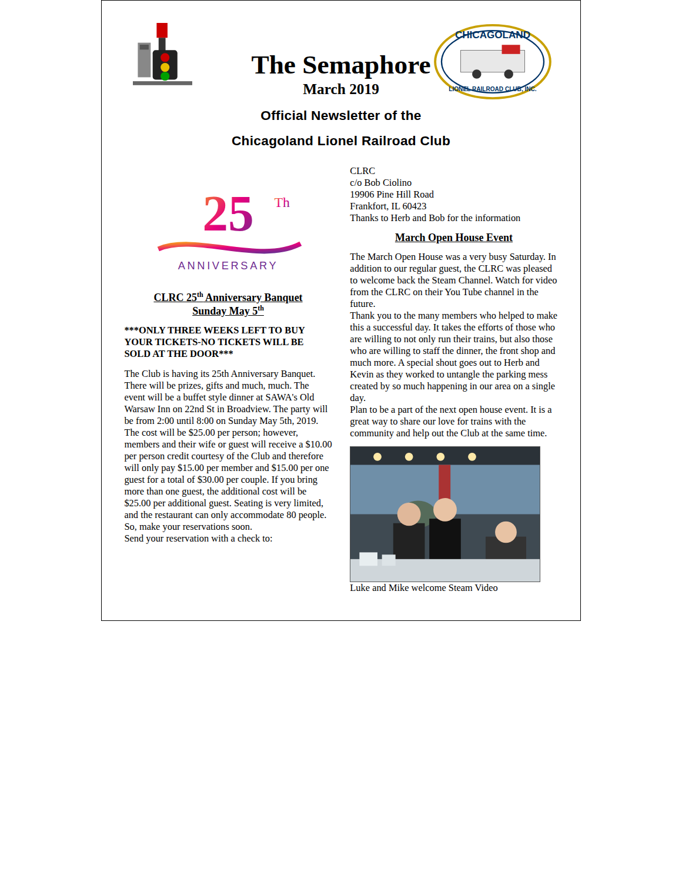The Semaphore
March 2019
Official Newsletter of the
Chicagoland Lionel Railroad Club
CLRC 25th Anniversary Banquet
Sunday May 5th
***ONLY THREE WEEKS LEFT TO BUY YOUR TICKETS-NO TICKETS WILL BE SOLD AT THE DOOR***
The Club is having its 25th Anniversary Banquet. There will be prizes, gifts and much, much. The event will be a buffet style dinner at SAWA's Old Warsaw Inn on 22nd St in Broadview. The party will be from 2:00 until 8:00 on Sunday May 5th, 2019. The cost will be $25.00 per person; however, members and their wife or guest will receive a $10.00 per person credit courtesy of the Club and therefore will only pay $15.00 per member and $15.00 per one guest for a total of $30.00 per couple. If you bring more than one guest, the additional cost will be $25.00 per additional guest. Seating is very limited, and the restaurant can only accommodate 80 people. So, make your reservations soon.
Send your reservation with a check to:
CLRC
c/o Bob Ciolino
19906 Pine Hill Road
Frankfort, IL 60423
Thanks to Herb and Bob for the information
March Open House Event
The March Open House was a very busy Saturday. In addition to our regular guest, the CLRC was pleased to welcome back the Steam Channel. Watch for video from the CLRC on their You Tube channel in the future.
Thank you to the many members who helped to make this a successful day. It takes the efforts of those who are willing to not only run their trains, but also those who are willing to staff the dinner, the front shop and much more. A special shout goes out to Herb and Kevin as they worked to untangle the parking mess created by so much happening in our area on a single day.
Plan to be a part of the next open house event. It is a great way to share our love for trains with the community and help out the Club at the same time.
Luke and Mike welcome Steam Video